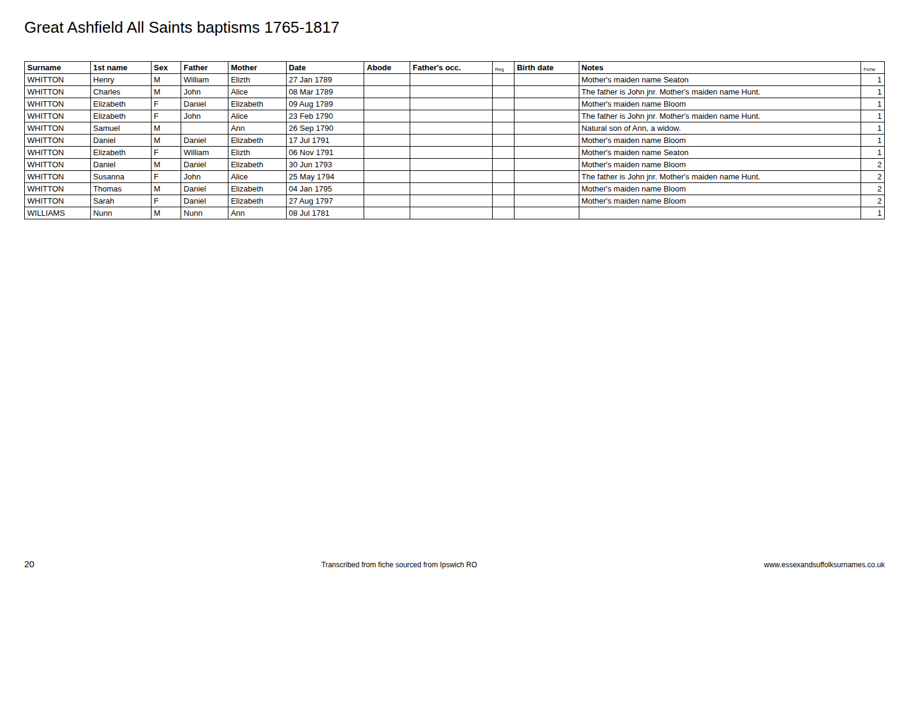Great Ashfield All Saints baptisms 1765-1817
| Surname | 1st name | Sex | Father | Mother | Date | Abode | Father's occ. | Reg | Birth date | Notes | Fiche |
| --- | --- | --- | --- | --- | --- | --- | --- | --- | --- | --- | --- |
| WHITTON | Henry | M | William | Elizth | 27 Jan 1789 | | | | | Mother's maiden name Seaton | 1 |
| WHITTON | Charles | M | John | Alice | 08 Mar 1789 | | | | | The father is John jnr. Mother's maiden name Hunt. | 1 |
| WHITTON | Elizabeth | F | Daniel | Elizabeth | 09 Aug 1789 | | | | | Mother's maiden name Bloom | 1 |
| WHITTON | Elizabeth | F | John | Alice | 23 Feb 1790 | | | | | The father is John jnr. Mother's maiden name Hunt. | 1 |
| WHITTON | Samuel | M | | Ann | 26 Sep 1790 | | | | | Natural son of Ann, a widow. | 1 |
| WHITTON | Daniel | M | Daniel | Elizabeth | 17 Jul 1791 | | | | | Mother's maiden name Bloom | 1 |
| WHITTON | Elizabeth | F | William | Elizth | 06 Nov 1791 | | | | | Mother's maiden name Seaton | 1 |
| WHITTON | Daniel | M | Daniel | Elizabeth | 30 Jun 1793 | | | | | Mother's maiden name Bloom | 2 |
| WHITTON | Susanna | F | John | Alice | 25 May 1794 | | | | | The father is John jnr. Mother's maiden name Hunt. | 2 |
| WHITTON | Thomas | M | Daniel | Elizabeth | 04 Jan 1795 | | | | | Mother's maiden name Bloom | 2 |
| WHITTON | Sarah | F | Daniel | Elizabeth | 27 Aug 1797 | | | | | Mother's maiden name Bloom | 2 |
| WILLIAMS | Nunn | M | Nunn | Ann | 08 Jul 1781 | | | | | | 1 |
20 Transcribed from fiche sourced from Ipswich RO www.essexandsuffolksurnames.co.uk